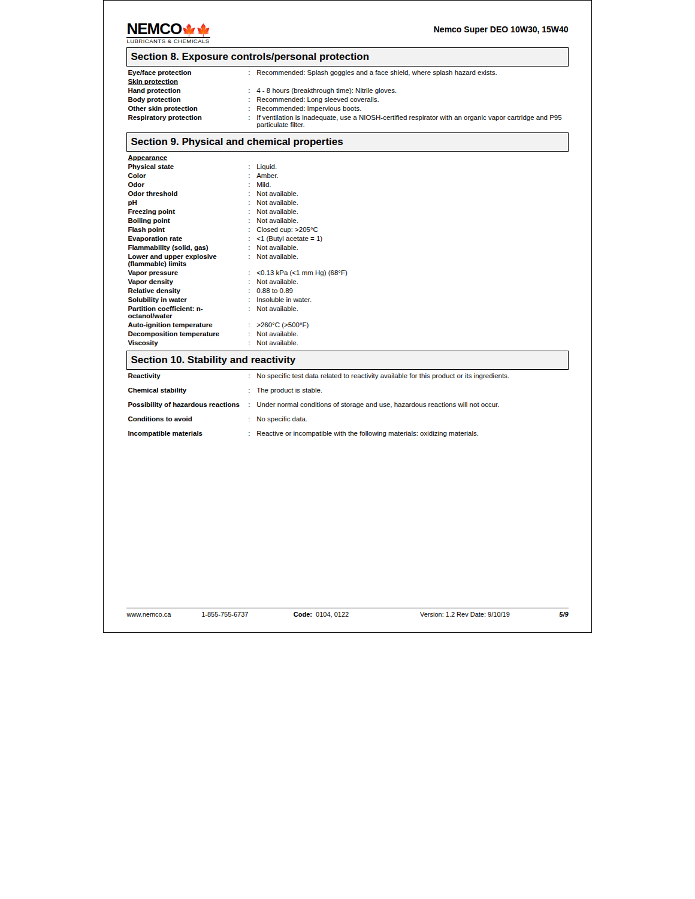NEMCO🍁🍁
LUBRICANTS & CHEMICALS
Nemco Super DEO 10W30, 15W40
Section 8. Exposure controls/personal protection
| Eye/face protection | : | Recommended: Splash goggles and a face shield, where splash hazard exists. |
| Skin protection | | |
| Hand protection | : | 4 - 8 hours (breakthrough time): Nitrile gloves. |
| Body protection | : | Recommended: Long sleeved coveralls. |
| Other skin protection | : | Recommended: Impervious boots. |
| Respiratory protection | : | If ventilation is inadequate, use a NIOSH-certified respirator with an organic vapor cartridge and P95 particulate filter. |
Section 9. Physical and chemical properties
| Appearance | | |
| Physical state | : | Liquid. |
| Color | : | Amber. |
| Odor | : | Mild. |
| Odor threshold | : | Not available. |
| pH | : | Not available. |
| Freezing point | : | Not available. |
| Boiling point | : | Not available. |
| Flash point | : | Closed cup: >205°C |
| Evaporation rate | : | <1 (Butyl acetate = 1) |
| Flammability (solid, gas) | : | Not available. |
| Lower and upper explosive (flammable) limits | : | Not available. |
| Vapor pressure | : | <0.13 kPa (<1 mm Hg) (68°F) |
| Vapor density | : | Not available. |
| Relative density | : | 0.88 to 0.89 |
| Solubility in water | : | Insoluble in water. |
| Partition coefficient: n-octanol/water | : | Not available. |
| Auto-ignition temperature | : | >260°C (>500°F) |
| Decomposition temperature | : | Not available. |
| Viscosity | : | Not available. |
Section 10. Stability and reactivity
| Reactivity | : | No specific test data related to reactivity available for this product or its ingredients. |
| Chemical stability | : | The product is stable. |
| Possibility of hazardous reactions | : | Under normal conditions of storage and use, hazardous reactions will not occur. |
| Conditions to avoid | : | No specific data. |
| Incompatible materials | : | Reactive or incompatible with the following materials: oxidizing materials. |
www.nemco.ca
1-855-755-6737
Code: 0104, 0122
Version: 1.2 Rev Date: 9/10/19
5/9